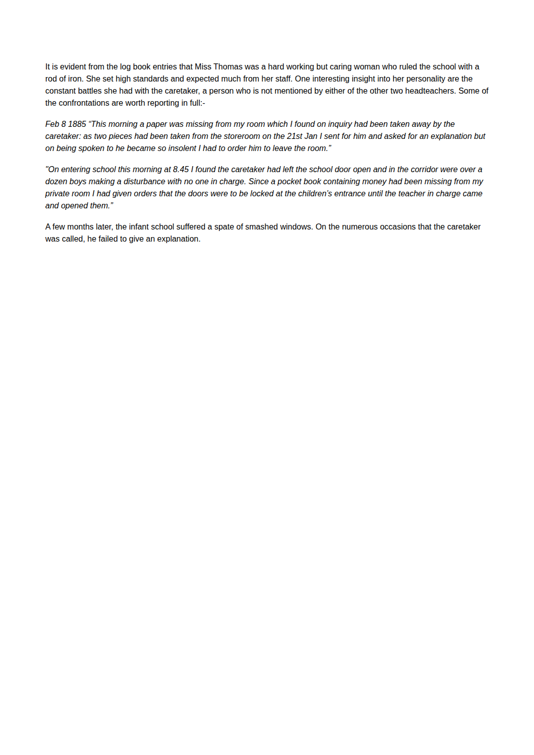It is evident from the log book entries that Miss Thomas was a hard working but caring woman who ruled the school with a rod of iron. She set high standards and expected much from her staff. One interesting insight into her personality are the constant battles she had with the caretaker, a person who is not mentioned by either of the other two headteachers. Some of the confrontations are worth reporting in full:-
Feb 8 1885 “This morning a paper was missing from my room which I found on inquiry had been taken away by the caretaker: as two pieces had been taken from the storeroom on the 21st Jan I sent for him and asked for an explanation but on being spoken to he became so insolent I had to order him to leave the room.”
"On entering school this morning at 8.45 I found the caretaker had left the school door open and in the corridor were over a dozen boys making a disturbance with no one in charge. Since a pocket book containing money had been missing from my private room I had given orders that the doors were to be locked at the children’s entrance until the teacher in charge came and opened them.”
A few months later, the infant school suffered a spate of smashed windows. On the numerous occasions that the caretaker was called, he failed to give an explanation.